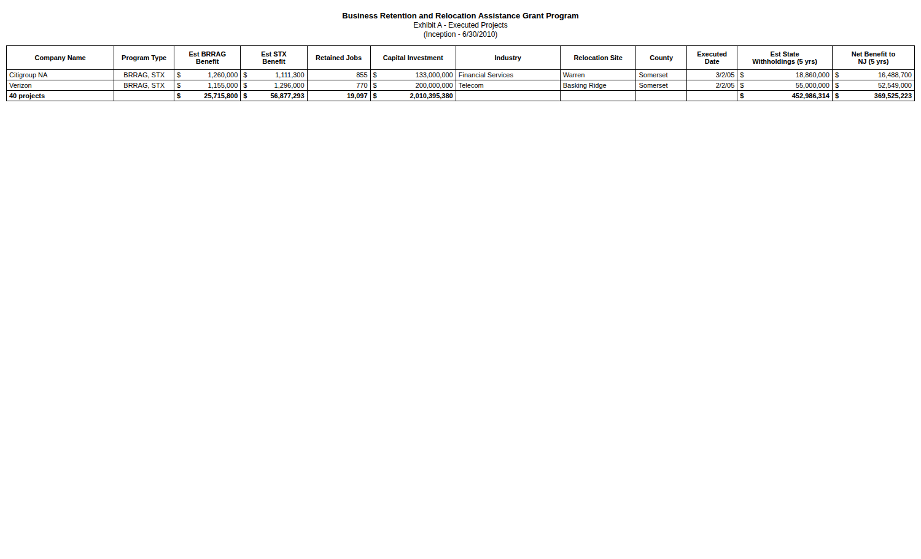Business Retention and Relocation Assistance Grant Program
Exhibit A - Executed Projects
(Inception - 6/30/2010)
| Company Name | Program Type | Est BRRAG Benefit | Est STX Benefit | Retained Jobs | Capital Investment | Industry | Relocation Site | County | Executed Date | Est State Withholdings (5 yrs) | Net Benefit to NJ (5 yrs) |
| --- | --- | --- | --- | --- | --- | --- | --- | --- | --- | --- | --- |
| Citigroup NA | BRRAG, STX | $ 1,260,000 | $ 1,111,300 | 855 | $ 133,000,000 | Financial Services | Warren | Somerset | 3/2/05 | $ 18,860,000 | $ 16,488,700 |
| Verizon | BRRAG, STX | $ 1,155,000 | $ 1,296,000 | 770 | $ 200,000,000 | Telecom | Basking Ridge | Somerset | 2/2/05 | $ 55,000,000 | $ 52,549,000 |
| 40 projects | | $ 25,715,800 | $ 56,877,293 | 19,097 | $ 2,010,395,380 | | | | | $ 452,986,314 | $ 369,525,223 |